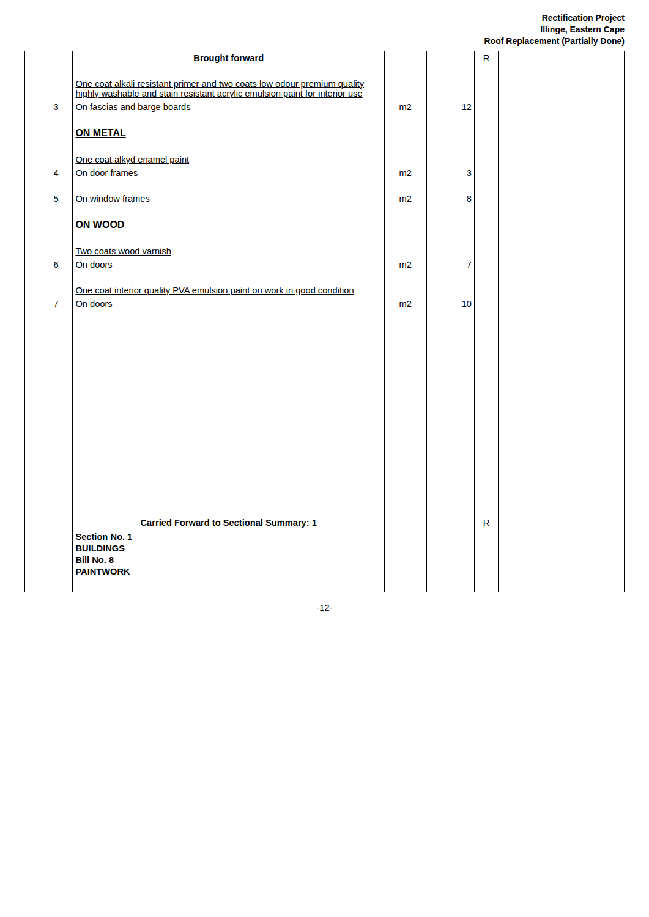Rectification Project
Illinge, Eastern Cape
Roof Replacement (Partially Done)
| | | Brought forward | | | R | | |
| | | One coat alkali resistant primer and two coats low odour premium quality highly washable and stain resistant acrylic emulsion paint for interior use | | | | | |
| | 3 | On fascias and barge boards | m2 | 12 | | | |
| | | ON METAL | | | | | |
| | | One coat alkyd enamel paint | | | | | |
| | 4 | On door frames | m2 | 3 | | | |
| | 5 | On window frames | m2 | 8 | | | |
| | | ON WOOD | | | | | |
| | | Two coats wood varnish | | | | | |
| | 6 | On doors | m2 | 7 | | | |
| | | One coat interior quality PVA emulsion paint on work in good condition | | | | | |
| | 7 | On doors | m2 | 10 | | | |
| | | Carried Forward to Sectional Summary: 1 | | | R | | |
| | | Section No. 1 BUILDINGS Bill No. 8 PAINTWORK | | | | | |
-12-